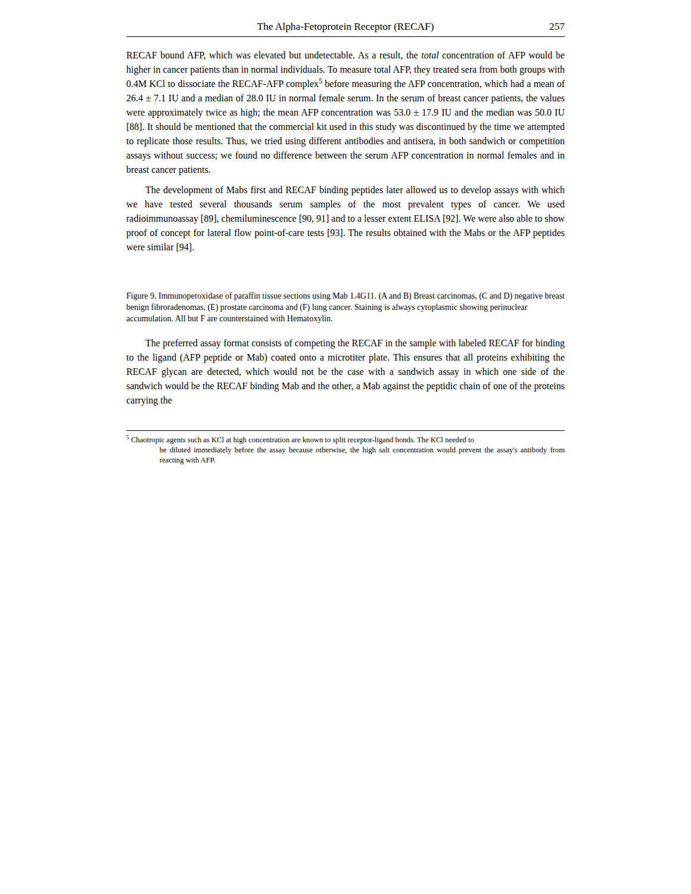The Alpha-Fetoprotein Receptor (RECAF) 257
RECAF bound AFP, which was elevated but undetectable. As a result, the total concentration of AFP would be higher in cancer patients than in normal individuals. To measure total AFP, they treated sera from both groups with 0.4M KCl to dissociate the RECAF-AFP complex5 before measuring the AFP concentration, which had a mean of 26.4 ± 7.1 IU and a median of 28.0 IU in normal female serum. In the serum of breast cancer patients, the values were approximately twice as high; the mean AFP concentration was 53.0 ± 17.9 IU and the median was 50.0 IU [88]. It should be mentioned that the commercial kit used in this study was discontinued by the time we attempted to replicate those results. Thus, we tried using different antibodies and antisera, in both sandwich or competition assays without success; we found no difference between the serum AFP concentration in normal females and in breast cancer patients.
The development of Mabs first and RECAF binding peptides later allowed us to develop assays with which we have tested several thousands serum samples of the most prevalent types of cancer. We used radioimmunoassay [89], chemiluminescence [90, 91] and to a lesser extent ELISA [92]. We were also able to show proof of concept for lateral flow point-of-care tests [93]. The results obtained with the Mabs or the AFP peptides were similar [94].
Figure 9. Immunoperoxidase of paraffin tissue sections using Mab 1.4G11. (A and B) Breast carcinomas, (C and D) negative breast benign fibroradenomas, (E) prostate carcinoma and (F) lung cancer. Staining is always cytoplasmic showing perinuclear accumulation. All but F are counterstained with Hematoxylin.
The preferred assay format consists of competing the RECAF in the sample with labeled RECAF for binding to the ligand (AFP peptide or Mab) coated onto a microtiter plate. This ensures that all proteins exhibiting the RECAF glycan are detected, which would not be the case with a sandwich assay in which one side of the sandwich would be the RECAF binding Mab and the other, a Mab against the peptidic chain of one of the proteins carrying the
5 Chaotropic agents such as KCl at high concentration are known to split receptor-ligand bonds. The KCl needed to be diluted immediately before the assay because otherwise, the high salt concentration would prevent the assay's antibody from reacting with AFP.